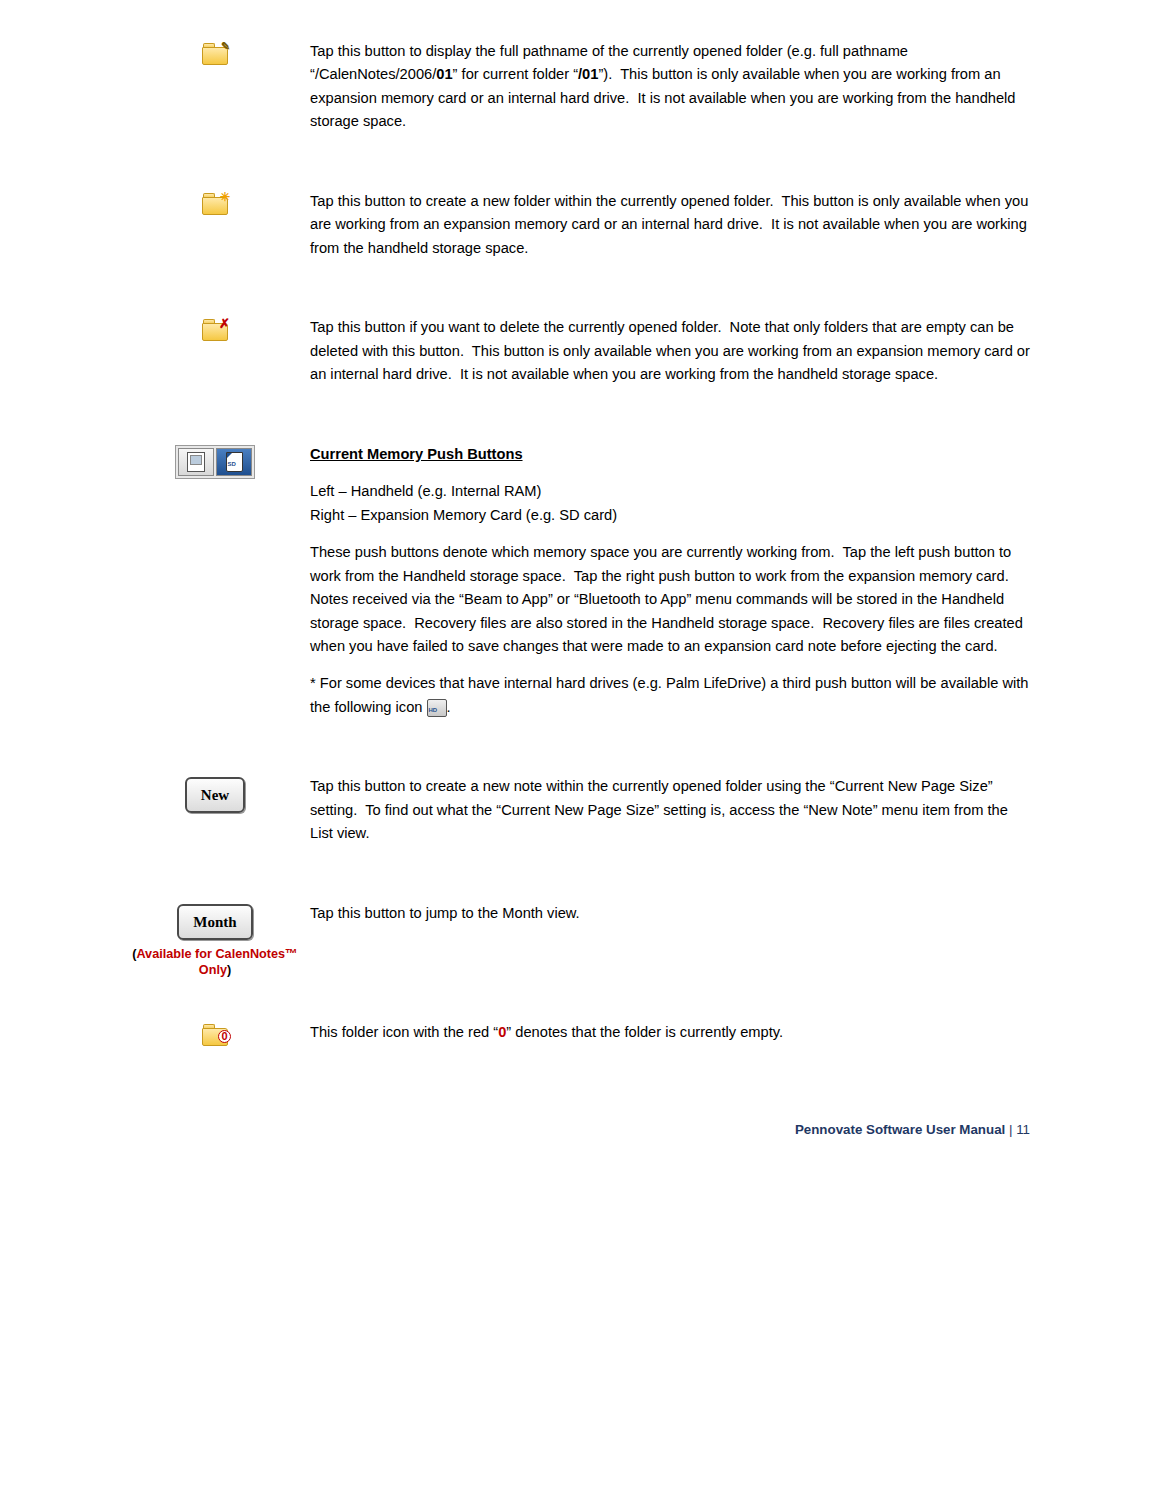✎
Tap this button to display the full pathname of the currently opened folder (e.g. full pathname “/CalenNotes/2006/01” for current folder “/01”). This button is only available when you are working from an expansion memory card or an internal hard drive. It is not available when you are working from the handheld storage space.
✳
Tap this button to create a new folder within the currently opened folder. This button is only available when you are working from an expansion memory card or an internal hard drive. It is not available when you are working from the handheld storage space.
✗
Tap this button if you want to delete the currently opened folder. Note that only folders that are empty can be deleted with this button. This button is only available when you are working from an expansion memory card or an internal hard drive. It is not available when you are working from the handheld storage space.
Current Memory Push Buttons
Left – Handheld (e.g. Internal RAM)
Right – Expansion Memory Card (e.g. SD card)
These push buttons denote which memory space you are currently working from. Tap the left push button to work from the Handheld storage space. Tap the right push button to work from the expansion memory card. Notes received via the “Beam to App” or “Bluetooth to App” menu commands will be stored in the Handheld storage space. Recovery files are also stored in the Handheld storage space. Recovery files are files created when you have failed to save changes that were made to an expansion card note before ejecting the card.
* For some devices that have internal hard drives (e.g. Palm LifeDrive) a third push button will be available with the following icon .
New
Tap this button to create a new note within the currently opened folder using the “Current New Page Size” setting. To find out what the “Current New Page Size” setting is, access the “New Note” menu item from the List view.
Month
(Available for CalenNotes™ Only)
Tap this button to jump to the Month view.
0
This folder icon with the red “0” denotes that the folder is currently empty.
Pennovate Software User Manual | 11